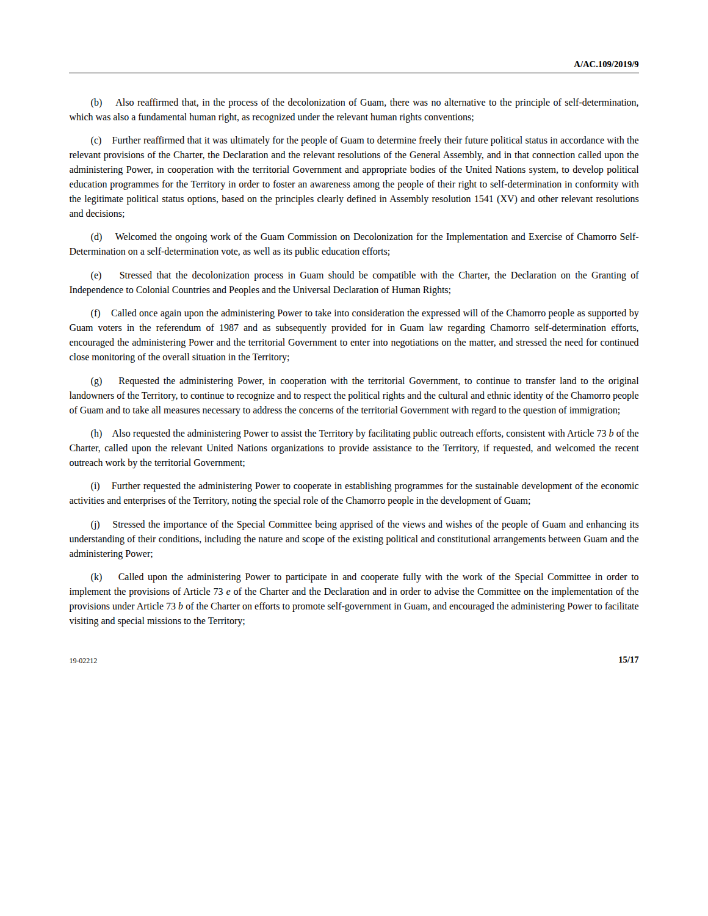A/AC.109/2019/9
(b) Also reaffirmed that, in the process of the decolonization of Guam, there was no alternative to the principle of self-determination, which was also a fundamental human right, as recognized under the relevant human rights conventions;
(c) Further reaffirmed that it was ultimately for the people of Guam to determine freely their future political status in accordance with the relevant provisions of the Charter, the Declaration and the relevant resolutions of the General Assembly, and in that connection called upon the administering Power, in cooperation with the territorial Government and appropriate bodies of the United Nations system, to develop political education programmes for the Territory in order to foster an awareness among the people of their right to self-determination in conformity with the legitimate political status options, based on the principles clearly defined in Assembly resolution 1541 (XV) and other relevant resolutions and decisions;
(d) Welcomed the ongoing work of the Guam Commission on Decolonization for the Implementation and Exercise of Chamorro Self-Determination on a self-determination vote, as well as its public education efforts;
(e) Stressed that the decolonization process in Guam should be compatible with the Charter, the Declaration on the Granting of Independence to Colonial Countries and Peoples and the Universal Declaration of Human Rights;
(f) Called once again upon the administering Power to take into consideration the expressed will of the Chamorro people as supported by Guam voters in the referendum of 1987 and as subsequently provided for in Guam law regarding Chamorro self-determination efforts, encouraged the administering Power and the territorial Government to enter into negotiations on the matter, and stressed the need for continued close monitoring of the overall situation in the Territory;
(g) Requested the administering Power, in cooperation with the territorial Government, to continue to transfer land to the original landowners of the Territory, to continue to recognize and to respect the political rights and the cultural and ethnic identity of the Chamorro people of Guam and to take all measures necessary to address the concerns of the territorial Government with regard to the question of immigration;
(h) Also requested the administering Power to assist the Territory by facilitating public outreach efforts, consistent with Article 73 b of the Charter, called upon the relevant United Nations organizations to provide assistance to the Territory, if requested, and welcomed the recent outreach work by the territorial Government;
(i) Further requested the administering Power to cooperate in establishing programmes for the sustainable development of the economic activities and enterprises of the Territory, noting the special role of the Chamorro people in the development of Guam;
(j) Stressed the importance of the Special Committee being apprised of the views and wishes of the people of Guam and enhancing its understanding of their conditions, including the nature and scope of the existing political and constitutional arrangements between Guam and the administering Power;
(k) Called upon the administering Power to participate in and cooperate fully with the work of the Special Committee in order to implement the provisions of Article 73 e of the Charter and the Declaration and in order to advise the Committee on the implementation of the provisions under Article 73 b of the Charter on efforts to promote self-government in Guam, and encouraged the administering Power to facilitate visiting and special missions to the Territory;
19-02212 15/17